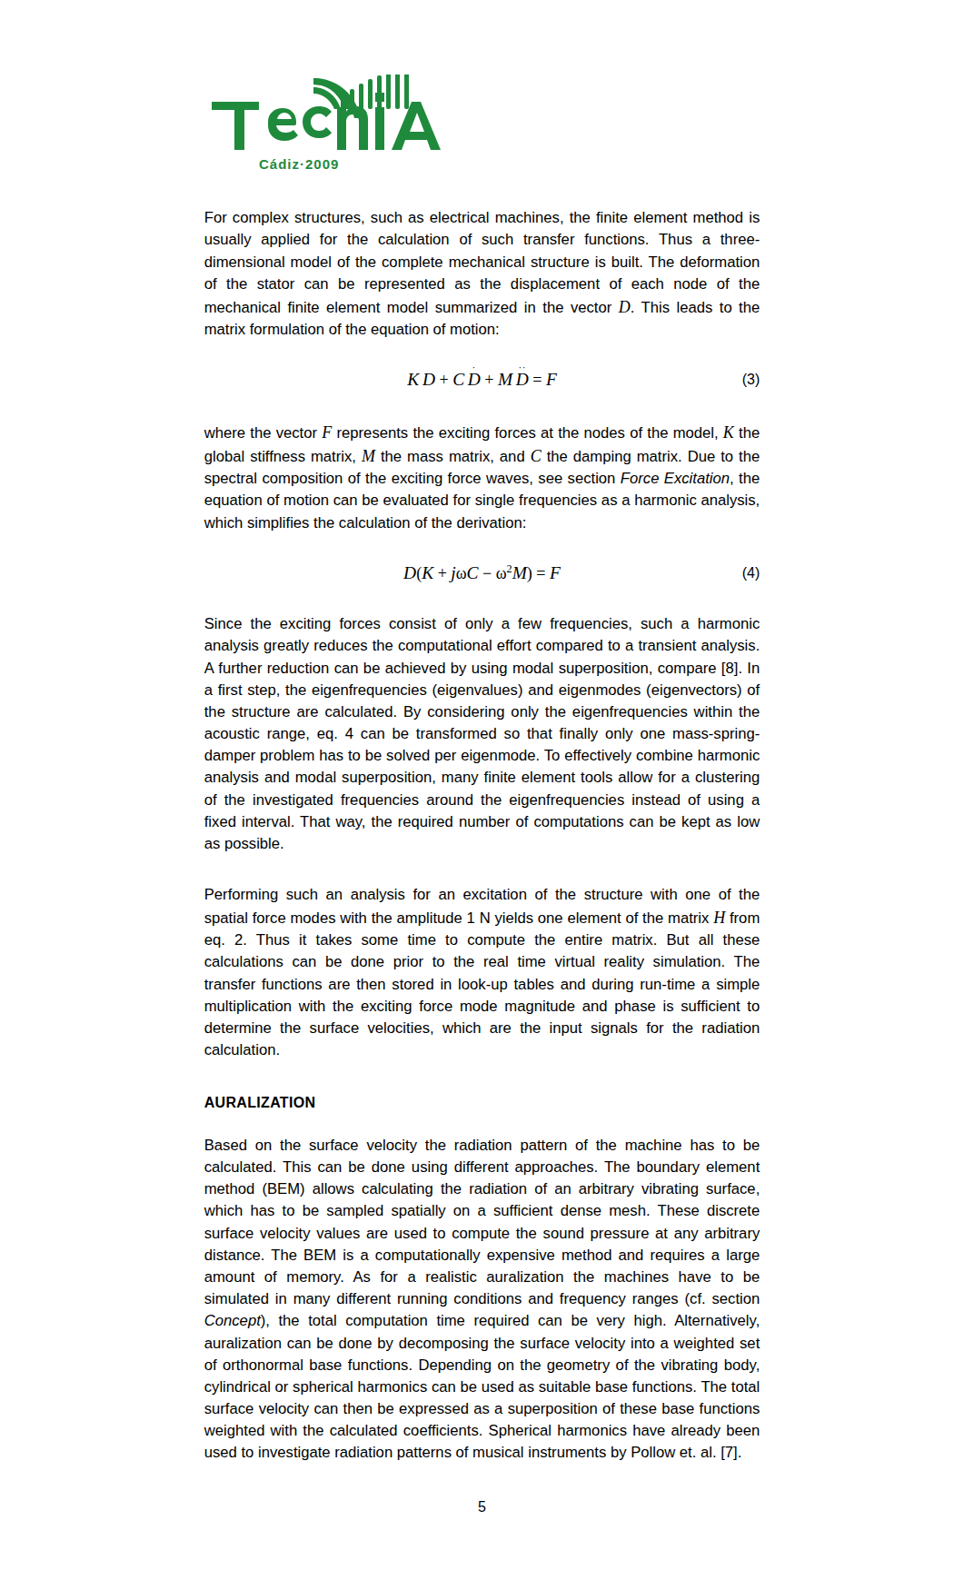Cádiz·2009
For complex structures, such as electrical machines, the finite element method is usually applied for the calculation of such transfer functions. Thus a three-dimensional model of the complete mechanical structure is built. The deformation of the stator can be represented as the displacement of each node of the mechanical finite element model summarized in the vector D. This leads to the matrix formulation of the equation of motion:
K D + C ·D + M ··D = F (3)
where the vector F represents the exciting forces at the nodes of the model, K the global stiffness matrix, M the mass matrix, and C the damping matrix. Due to the spectral composition of the exciting force waves, see section Force Excitation, the equation of motion can be evaluated for single frequencies as a harmonic analysis, which simplifies the calculation of the derivation:
D(K + jωC − ω2M) = F (4)
Since the exciting forces consist of only a few frequencies, such a harmonic analysis greatly reduces the computational effort compared to a transient analysis. A further reduction can be achieved by using modal superposition, compare [8]. In a first step, the eigenfrequencies (eigenvalues) and eigenmodes (eigenvectors) of the structure are calculated. By considering only the eigenfrequencies within the acoustic range, eq. 4 can be transformed so that finally only one mass-spring-damper problem has to be solved per eigenmode. To effectively combine harmonic analysis and modal superposition, many finite element tools allow for a clustering of the investigated frequencies around the eigenfrequencies instead of using a fixed interval. That way, the required number of computations can be kept as low as possible.
Performing such an analysis for an excitation of the structure with one of the spatial force modes with the amplitude 1 N yields one element of the matrix H from eq. 2. Thus it takes some time to compute the entire matrix. But all these calculations can be done prior to the real time virtual reality simulation. The transfer functions are then stored in look-up tables and during run-time a simple multiplication with the exciting force mode magnitude and phase is sufficient to determine the surface velocities, which are the input signals for the radiation calculation.
AURALIZATION
Based on the surface velocity the radiation pattern of the machine has to be calculated. This can be done using different approaches. The boundary element method (BEM) allows calculating the radiation of an arbitrary vibrating surface, which has to be sampled spatially on a sufficient dense mesh. These discrete surface velocity values are used to compute the sound pressure at any arbitrary distance. The BEM is a computationally expensive method and requires a large amount of memory. As for a realistic auralization the machines have to be simulated in many different running conditions and frequency ranges (cf. section Concept), the total computation time required can be very high. Alternatively, auralization can be done by decomposing the surface velocity into a weighted set of orthonormal base functions. Depending on the geometry of the vibrating body, cylindrical or spherical harmonics can be used as suitable base functions. The total surface velocity can then be expressed as a superposition of these base functions weighted with the calculated coefficients. Spherical harmonics have already been used to investigate radiation patterns of musical instruments by Pollow et. al. [7].
5